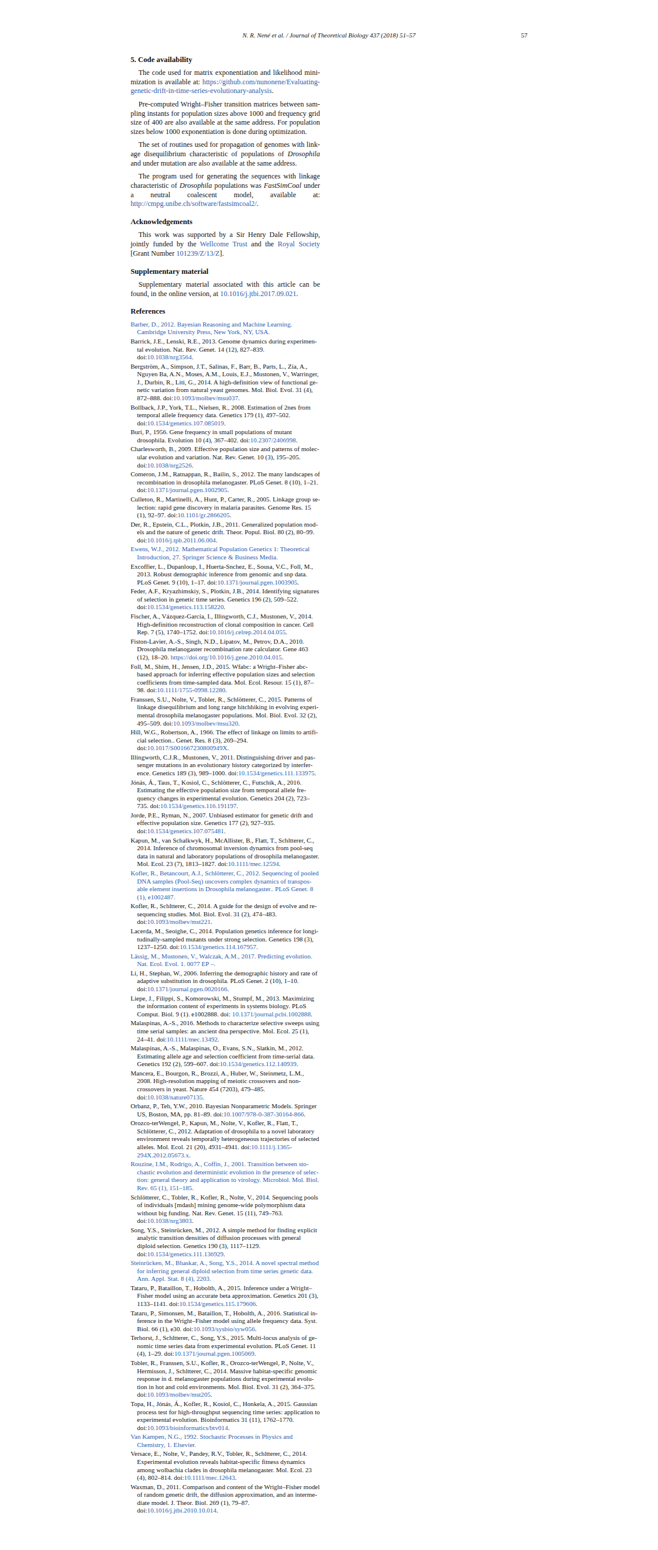N. R. Nené et al. / Journal of Theoretical Biology 437 (2018) 51–57 57
5. Code availability
The code used for matrix exponentiation and likelihood minimization is available at: https://github.com/nunonene/Evaluating-genetic-drift-in-time-series-evolutionary-analysis.
Pre-computed Wright–Fisher transition matrices between sampling instants for population sizes above 1000 and frequency grid size of 400 are also available at the same address. For population sizes below 1000 exponentiation is done during optimization.
The set of routines used for propagation of genomes with linkage disequilibrium characteristic of populations of Drosophila and under mutation are also available at the same address.
The program used for generating the sequences with linkage characteristic of Drosophila populations was FastSimCoal under a neutral coalescent model, available at: http://cmpg.unibe.ch/software/fastsimcoal2/.
Acknowledgements
This work was supported by a Sir Henry Dale Fellowship, jointly funded by the Wellcome Trust and the Royal Society [Grant Number 101239/Z/13/Z].
Supplementary material
Supplementary material associated with this article can be found, in the online version, at 10.1016/j.jtbi.2017.09.021.
References
Barber, D., 2012. Bayesian Reasoning and Machine Learning. Cambridge University Press, New York, NY, USA.
Barrick, J.E., Lenski, R.E., 2013. Genome dynamics during experimental evolution. Nat. Rev. Genet. 14 (12), 827–839. doi:10.1038/nrg3564.
Bergström, A., Simpson, J.T., Salinas, F., Barr, B., Parts, L., Zia, A., Nguyen Ba, A.N., Moses, A.M., Louis, E.J., Mustonen, V., Warringer, J., Durbin, R., Liti, G., 2014. A high-definition view of functional genetic variation from natural yeast genomes. Mol. Biol. Evol. 31 (4), 872–888. doi:10.1093/molbev/msu037.
Bollback, J.P., York, T.L., Nielsen, R., 2008. Estimation of 2nes from temporal allele frequency data. Genetics 179 (1), 497–502. doi:10.1534/genetics.107.085019.
Buri, P., 1956. Gene frequency in small populations of mutant drosophila. Evolution 10 (4), 367–402. doi:10.2307/2406998.
Charlesworth, B., 2009. Effective population size and patterns of molecular evolution and variation. Nat. Rev. Genet. 10 (3), 195–205. doi:10.1038/nrg2526.
Comeron, J.M., Ratnappan, R., Bailin, S., 2012. The many landscapes of recombination in drosophila melanogaster. PLoS Genet. 8 (10), 1–21. doi:10.1371/journal.pgen.1002905.
Culleton, R., Martinelli, A., Hunt, P., Carter, R., 2005. Linkage group selection: rapid gene discovery in malaria parasites. Genome Res. 15 (1), 92–97. doi:10.1101/gr.2866205.
Der, R., Epstein, C.L., Plotkin, J.B., 2011. Generalized population models and the nature of genetic drift. Theor. Popul. Biol. 80 (2), 80–99. doi:10.1016/j.tpb.2011.06.004.
Ewens, W.J., 2012. Mathematical Population Genetics 1: Theoretical Introduction, 27. Springer Science & Business Media.
Excoffier, L., Dupanloup, I., Huerta-Snchez, E., Sousa, V.C., Foll, M., 2013. Robust demographic inference from genomic and snp data. PLoS Genet. 9 (10), 1–17. doi:10.1371/journal.pgen.1003905.
Feder, A.F., Kryazhimskiy, S., Plotkin, J.B., 2014. Identifying signatures of selection in genetic time series. Genetics 196 (2), 509–522. doi:10.1534/genetics.113.158220.
Fischer, A., Vázquez-García, I., Illingworth, C.J., Mustonen, V., 2014. High-definition reconstruction of clonal composition in cancer. Cell Rep. 7 (5), 1740–1752. doi:10.1016/j.celrep.2014.04.055.
Fiston-Lavier, A.-S., Singh, N.D., Lipatov, M., Petrov, D.A., 2010. Drosophila melanogaster recombination rate calculator. Gene 463 (12), 18–20. https://doi.org/10.1016/j.gene.2010.04.015.
Foll, M., Shim, H., Jensen, J.D., 2015. Wfabc: a Wright–Fisher abc-based approach for inferring effective population sizes and selection coefficients from time-sampled data. Mol. Ecol. Resour. 15 (1), 87–98. doi:10.1111/1755-0998.12280.
Franssen, S.U., Nolte, V., Tobler, R., Schlötterer, C., 2015. Patterns of linkage disequilibrium and long range hitchhiking in evolving experimental drosophila melanogaster populations. Mol. Biol. Evol. 32 (2), 495–509. doi:10.1093/molbev/msu320.
Hill, W.G., Robertson, A., 1966. The effect of linkage on limits to artificial selection.. Genet. Res. 8 (3), 269–294. doi:10.1017/S001667230800949X.
Illingworth, C.J.R., Mustonen, V., 2011. Distinguishing driver and passenger mutations in an evolutionary history categorized by interference. Genetics 189 (3), 989–1000. doi:10.1534/genetics.111.133975.
Jónás, Á., Taus, T., Kosiol, C., Schlötterer, C., Futschik, A., 2016. Estimating the effective population size from temporal allele frequency changes in experimental evolution. Genetics 204 (2), 723–735. doi:10.1534/genetics.116.191197.
Jorde, P.E., Ryman, N., 2007. Unbiased estimator for genetic drift and effective population size. Genetics 177 (2), 927–935. doi:10.1534/genetics.107.075481.
Kapun, M., van Schalkwyk, H., McAllister, B., Flatt, T., Schltterer, C., 2014. Inference of chromosomal inversion dynamics from pool-seq data in natural and laboratory populations of drosophila melanogaster. Mol. Ecol. 23 (7), 1813–1827. doi:10.1111/mec.12594.
Kofler, R., Betancourt, A.J., Schlötterer, C., 2012. Sequencing of pooled DNA samples (Pool-Seq) uncovers complex dynamics of transposable element insertions in Drosophila melanogaster.. PLoS Genet. 8 (1), e1002487.
Kofler, R., Schltterer, C., 2014. A guide for the design of evolve and resequencing studies. Mol. Biol. Evol. 31 (2), 474–483. doi:10.1093/molbev/mst221.
Lacerda, M., Seoighe, C., 2014. Population genetics inference for longitudinally-sampled mutants under strong selection. Genetics 198 (3), 1237–1250. doi:10.1534/genetics.114.167957.
Lässig, M., Mustonen, V., Walczak, A.M., 2017. Predicting evolution. Nat. Ecol. Evol. 1. 0077 EP –.
Li, H., Stephan, W., 2006. Inferring the demographic history and rate of adaptive substitution in drosophila. PLoS Genet. 2 (10), 1–10. doi:10.1371/journal.pgen.0020166.
Liepe, J., Filippi, S., Komorowski, M., Stumpf, M., 2013. Maximizing the information content of experiments in systems biology. PLoS Comput. Biol. 9 (1). e1002888. doi: 10.1371/journal.pcbi.1002888.
Malaspinas, A.-S., 2016. Methods to characterize selective sweeps using time serial samples: an ancient dna perspective. Mol. Ecol. 25 (1), 24–41. doi:10.1111/mec.13492.
Malaspinas, A.-S., Malaspinas, O., Evans, S.N., Slatkin, M., 2012. Estimating allele age and selection coefficient from time-serial data. Genetics 192 (2), 599–607. doi:10.1534/genetics.112.140939.
Mancera, E., Bourgon, R., Brozzi, A., Huber, W., Steinmetz, L.M., 2008. High-resolution mapping of meiotic crossovers and non-crossovers in yeast. Nature 454 (7203), 479–485. doi:10.1038/nature07135.
Orbanz, P., Teh, Y.W., 2010. Bayesian Nonparametric Models. Springer US, Boston, MA, pp. 81–89. doi:10.1007/978-0-387-30164-866.
Orozco-terWengel, P., Kapun, M., Nolte, V., Kofler, R., Flatt, T., Schlötterer, C., 2012. Adaptation of drosophila to a novel laboratory environment reveals temporally heterogeneous trajectories of selected alleles. Mol. Ecol. 21 (20), 4931–4941. doi:10.1111/j.1365-294X.2012.05673.x.
Rouzine, I.M., Rodrigo, A., Coffin, J., 2001. Transition between stochastic evolution and deterministic evolution in the presence of selection: general theory and application to virology. Microbiol. Mol. Biol. Rev. 65 (1), 151–185.
Schlötterer, C., Tobler, R., Kofler, R., Nolte, V., 2014. Sequencing pools of individuals [mdash] mining genome-wide polymorphism data without big funding. Nat. Rev. Genet. 15 (11), 749–763. doi:10.1038/nrg3803.
Song, Y.S., Steinrücken, M., 2012. A simple method for finding explicit analytic transition densities of diffusion processes with general diploid selection. Genetics 190 (3), 1117–1129. doi:10.1534/genetics.111.136929.
Steinrücken, M., Bhaskar, A., Song, Y.S., 2014. A novel spectral method for inferring general diploid selection from time series genetic data. Ann. Appl. Stat. 8 (4), 2203.
Tataru, P., Bataillon, T., Hobolth, A., 2015. Inference under a Wright–Fisher model using an accurate beta approximation. Genetics 201 (3), 1133–1141. doi:10.1534/genetics.115.179606.
Tataru, P., Simonsen, M., Bataillon, T., Hobolth, A., 2016. Statistical inference in the Wright–Fisher model using allele frequency data. Syst. Biol. 66 (1), e30. doi:10.1093/sysbio/syw056.
Terhorst, J., Schltterer, C., Song, Y.S., 2015. Multi-locus analysis of genomic time series data from experimental evolution. PLoS Genet. 11 (4), 1–29. doi:10.1371/journal.pgen.1005069.
Tobler, R., Franssen, S.U., Kofler, R., Orozco-terWengel, P., Nolte, V., Hermisson, J., Schltterer, C., 2014. Massive habitat-specific genomic response in d. melanogaster populations during experimental evolution in hot and cold environments. Mol. Biol. Evol. 31 (2), 364–375. doi:10.1093/molbev/mst205.
Topa, H., Jónás, Á., Kofler, R., Kosiol, C., Honkela, A., 2015. Gaussian process test for high-throughput sequencing time series: application to experimental evolution. Bioinformatics 31 (11), 1762–1770. doi:10.1093/bioinformatics/btv014.
Van Kampen, N.G., 1992. Stochastic Processes in Physics and Chemistry, 1. Elsevier.
Versace, E., Nolte, V., Pandey, R.V., Tobler, R., Schltterer, C., 2014. Experimental evolution reveals habitat-specific fitness dynamics among wolbachia clades in drosophila melanogaster. Mol. Ecol. 23 (4), 802–814. doi:10.1111/mec.12643.
Waxman, D., 2011. Comparison and content of the Wright–Fisher model of random genetic drift, the diffusion approximation, and an intermediate model. J. Theor. Biol. 269 (1), 79–87. doi:10.1016/j.jtbi.2010.10.014.